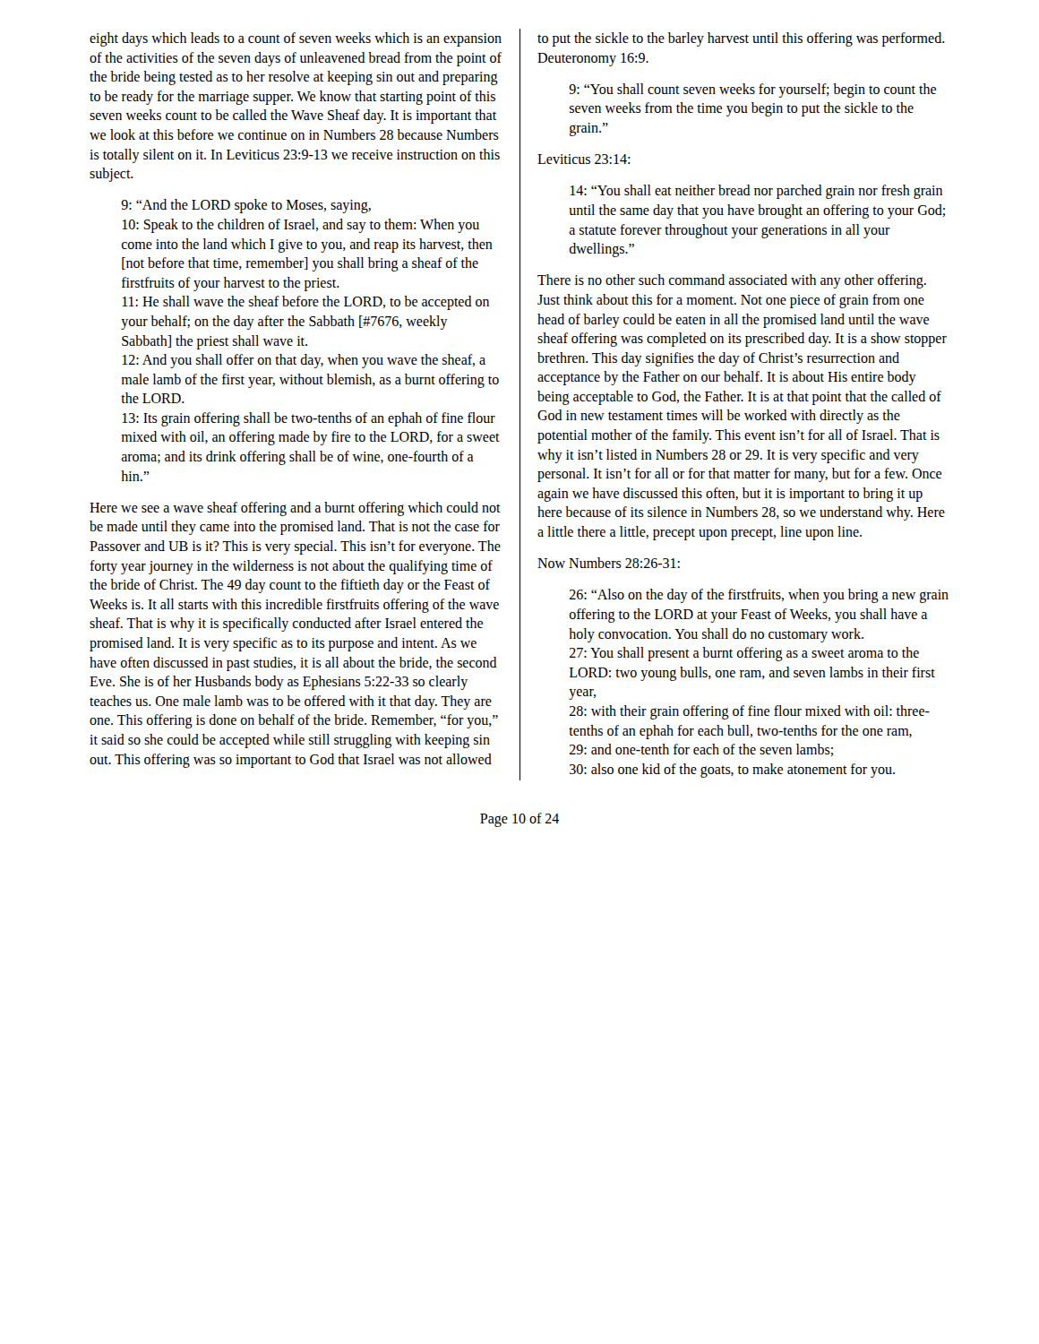eight days which leads to a count of seven weeks which is an expansion of the activities of the seven days of unleavened bread from the point of the bride being tested as to her resolve at keeping sin out and preparing to be ready for the marriage supper. We know that starting point of this seven weeks count to be called the Wave Sheaf day. It is important that we look at this before we continue on in Numbers 28 because Numbers is totally silent on it. In Leviticus 23:9-13 we receive instruction on this subject.
9: “And the LORD spoke to Moses, saying,
10: Speak to the children of Israel, and say to them: When you come into the land which I give to you, and reap its harvest, then [not before that time, remember] you shall bring a sheaf of the firstfruits of your harvest to the priest.
11: He shall wave the sheaf before the LORD, to be accepted on your behalf; on the day after the Sabbath [#7676, weekly Sabbath] the priest shall wave it.
12: And you shall offer on that day, when you wave the sheaf, a male lamb of the first year, without blemish, as a burnt offering to the LORD.
13: Its grain offering shall be two-tenths of an ephah of fine flour mixed with oil, an offering made by fire to the LORD, for a sweet aroma; and its drink offering shall be of wine, one-fourth of a hin.”
Here we see a wave sheaf offering and a burnt offering which could not be made until they came into the promised land. That is not the case for Passover and UB is it? This is very special. This isn’t for everyone. The forty year journey in the wilderness is not about the qualifying time of the bride of Christ. The 49 day count to the fiftieth day or the Feast of Weeks is. It all starts with this incredible firstfruits offering of the wave sheaf. That is why it is specifically conducted after Israel entered the promised land. It is very specific as to its purpose and intent. As we have often discussed in past studies, it is all about the bride, the second Eve. She is of her Husbands body as Ephesians 5:22-33 so clearly teaches us. One male lamb was to be offered with it that day. They are one. This offering is done on behalf of the bride. Remember, “for you,” it said so she could be accepted while still struggling with keeping sin out. This offering was so important to God that Israel was not allowed to put the sickle to the barley harvest until this offering was performed. Deuteronomy 16:9.
9: “You shall count seven weeks for yourself; begin to count the seven weeks from the time you begin to put the sickle to the grain.”
Leviticus 23:14:
14: “You shall eat neither bread nor parched grain nor fresh grain until the same day that you have brought an offering to your God; a statute forever throughout your generations in all your dwellings.”
There is no other such command associated with any other offering. Just think about this for a moment. Not one piece of grain from one head of barley could be eaten in all the promised land until the wave sheaf offering was completed on its prescribed day. It is a show stopper brethren. This day signifies the day of Christ’s resurrection and acceptance by the Father on our behalf. It is about His entire body being acceptable to God, the Father. It is at that point that the called of God in new testament times will be worked with directly as the potential mother of the family. This event isn’t for all of Israel. That is why it isn’t listed in Numbers 28 or 29. It is very specific and very personal. It isn’t for all or for that matter for many, but for a few. Once again we have discussed this often, but it is important to bring it up here because of its silence in Numbers 28, so we understand why. Here a little there a little, precept upon precept, line upon line.
Now Numbers 28:26-31:
26: “Also on the day of the firstfruits, when you bring a new grain offering to the LORD at your Feast of Weeks, you shall have a holy convocation. You shall do no customary work.
27: You shall present a burnt offering as a sweet aroma to the LORD: two young bulls, one ram, and seven lambs in their first year,
28: with their grain offering of fine flour mixed with oil: three-tenths of an ephah for each bull, two-tenths for the one ram,
29: and one-tenth for each of the seven lambs;
30: also one kid of the goats, to make atonement for you.
Page 10 of 24